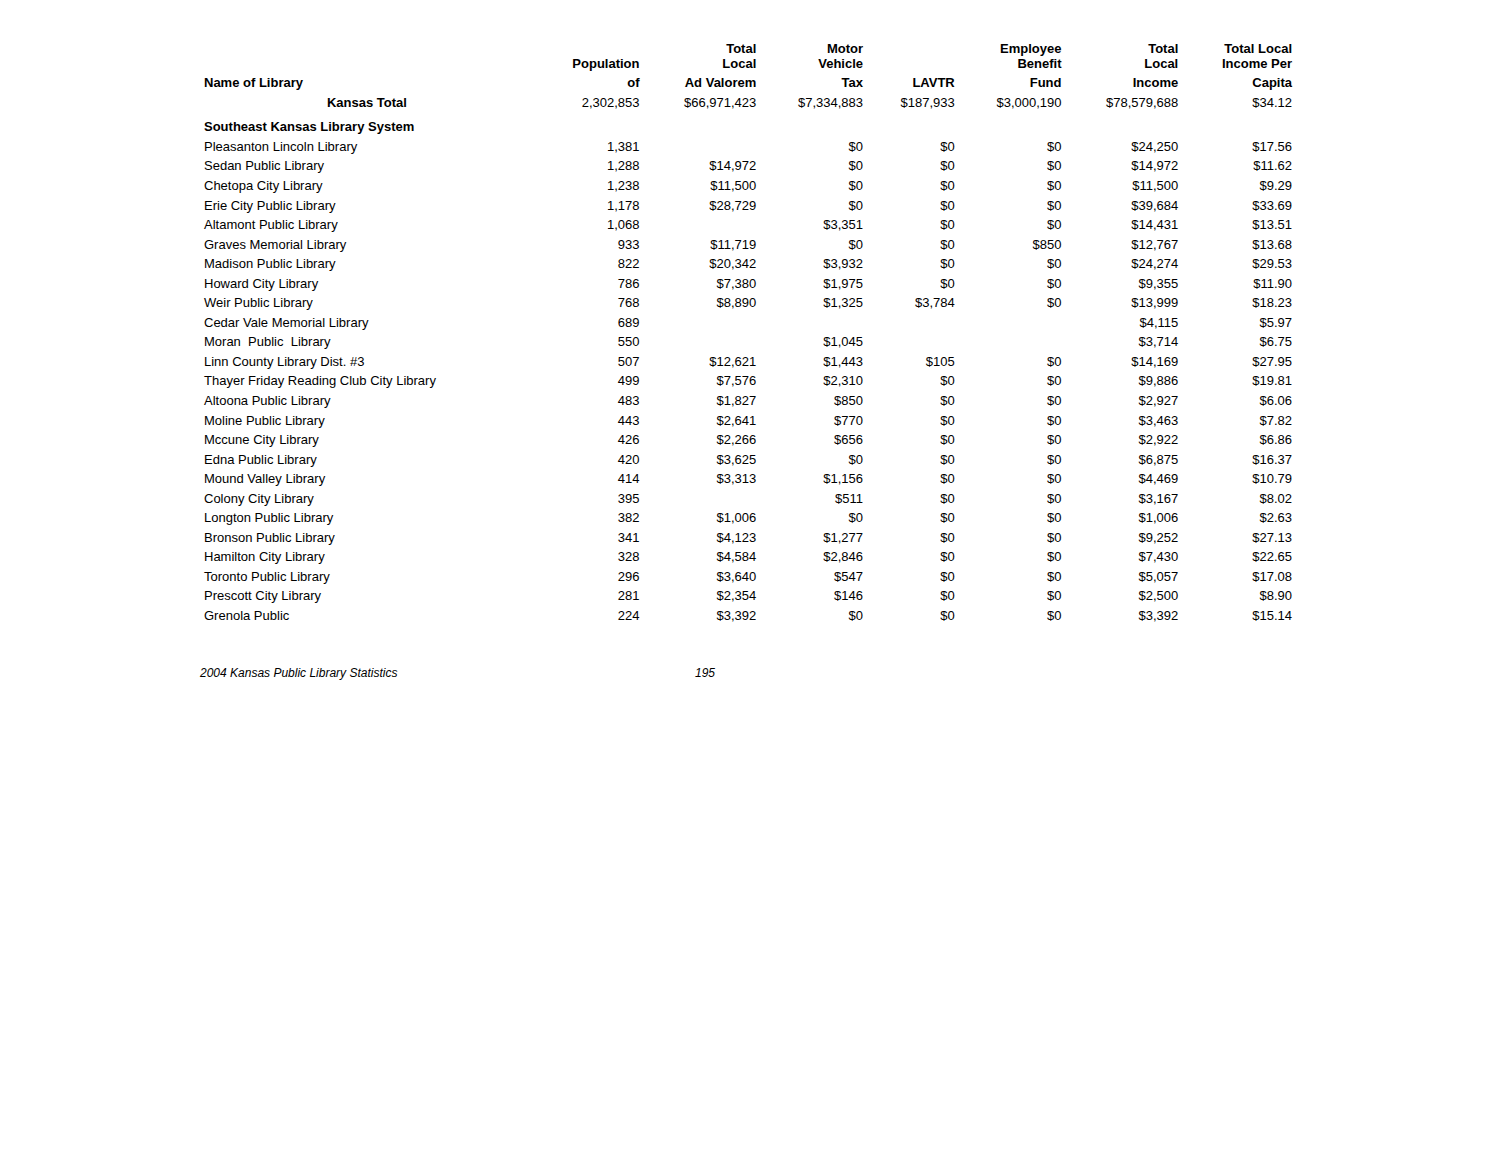| | Population | Total Local | Motor Vehicle | | Employee Benefit | Total Local | Total Local Income Per |
| --- | --- | --- | --- | --- | --- | --- | --- |
| Name of Library | of | Ad Valorem | Tax | LAVTR | Fund | Income | Capita |
| Kansas Total | 2,302,853 | $66,971,423 | $7,334,883 | $187,933 | $3,000,190 | $78,579,688 | $34.12 |
| Southeast Kansas Library System |
| Pleasanton Lincoln Library | 1,381 | | $0 | $0 | $0 | $24,250 | $17.56 |
| Sedan Public Library | 1,288 | $14,972 | $0 | $0 | $0 | $14,972 | $11.62 |
| Chetopa City Library | 1,238 | $11,500 | $0 | $0 | $0 | $11,500 | $9.29 |
| Erie City Public Library | 1,178 | $28,729 | $0 | $0 | $0 | $39,684 | $33.69 |
| Altamont Public Library | 1,068 | | $3,351 | $0 | $0 | $14,431 | $13.51 |
| Graves Memorial Library | 933 | $11,719 | $0 | $0 | $850 | $12,767 | $13.68 |
| Madison Public Library | 822 | $20,342 | $3,932 | $0 | $0 | $24,274 | $29.53 |
| Howard City Library | 786 | $7,380 | $1,975 | $0 | $0 | $9,355 | $11.90 |
| Weir Public Library | 768 | $8,890 | $1,325 | $3,784 | $0 | $13,999 | $18.23 |
| Cedar Vale Memorial Library | 689 | | | | | $4,115 | $5.97 |
| Moran Public Library | 550 | | $1,045 | | | $3,714 | $6.75 |
| Linn County Library Dist. #3 | 507 | $12,621 | $1,443 | $105 | $0 | $14,169 | $27.95 |
| Thayer Friday Reading Club City Library | 499 | $7,576 | $2,310 | $0 | $0 | $9,886 | $19.81 |
| Altoona Public Library | 483 | $1,827 | $850 | $0 | $0 | $2,927 | $6.06 |
| Moline Public Library | 443 | $2,641 | $770 | $0 | $0 | $3,463 | $7.82 |
| Mccune City Library | 426 | $2,266 | $656 | $0 | $0 | $2,922 | $6.86 |
| Edna Public Library | 420 | $3,625 | $0 | $0 | $0 | $6,875 | $16.37 |
| Mound Valley Library | 414 | $3,313 | $1,156 | $0 | $0 | $4,469 | $10.79 |
| Colony City Library | 395 | | $511 | $0 | $0 | $3,167 | $8.02 |
| Longton Public Library | 382 | $1,006 | $0 | $0 | $0 | $1,006 | $2.63 |
| Bronson Public Library | 341 | $4,123 | $1,277 | $0 | $0 | $9,252 | $27.13 |
| Hamilton City Library | 328 | $4,584 | $2,846 | $0 | $0 | $7,430 | $22.65 |
| Toronto Public Library | 296 | $3,640 | $547 | $0 | $0 | $5,057 | $17.08 |
| Prescott City Library | 281 | $2,354 | $146 | $0 | $0 | $2,500 | $8.90 |
| Grenola Public | 224 | $3,392 | $0 | $0 | $0 | $3,392 | $15.14 |
2004 Kansas Public Library Statistics 195